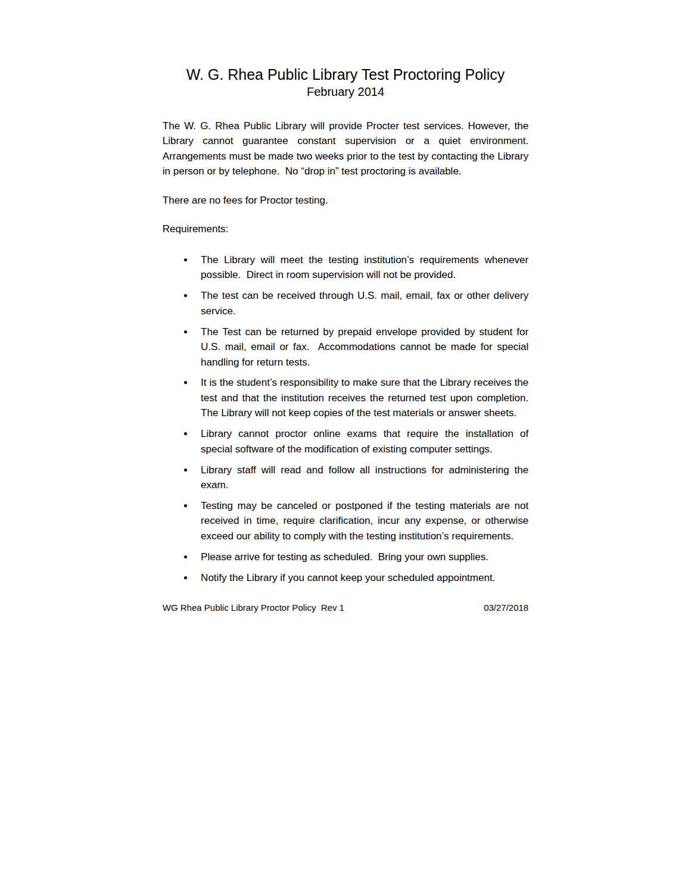W. G. Rhea Public Library Test Proctoring Policy
February 2014
The W. G. Rhea Public Library will provide Procter test services. However, the Library cannot guarantee constant supervision or a quiet environment. Arrangements must be made two weeks prior to the test by contacting the Library in person or by telephone. No “drop in” test proctoring is available.
There are no fees for Proctor testing.
Requirements:
The Library will meet the testing institution’s requirements whenever possible. Direct in room supervision will not be provided.
The test can be received through U.S. mail, email, fax or other delivery service.
The Test can be returned by prepaid envelope provided by student for U.S. mail, email or fax. Accommodations cannot be made for special handling for return tests.
It is the student’s responsibility to make sure that the Library receives the test and that the institution receives the returned test upon completion. The Library will not keep copies of the test materials or answer sheets.
Library cannot proctor online exams that require the installation of special software of the modification of existing computer settings.
Library staff will read and follow all instructions for administering the exam.
Testing may be canceled or postponed if the testing materials are not received in time, require clarification, incur any expense, or otherwise exceed our ability to comply with the testing institution’s requirements.
Please arrive for testing as scheduled. Bring your own supplies.
Notify the Library if you cannot keep your scheduled appointment.
WG Rhea Public Library Proctor Policy Rev 1 03/27/2018